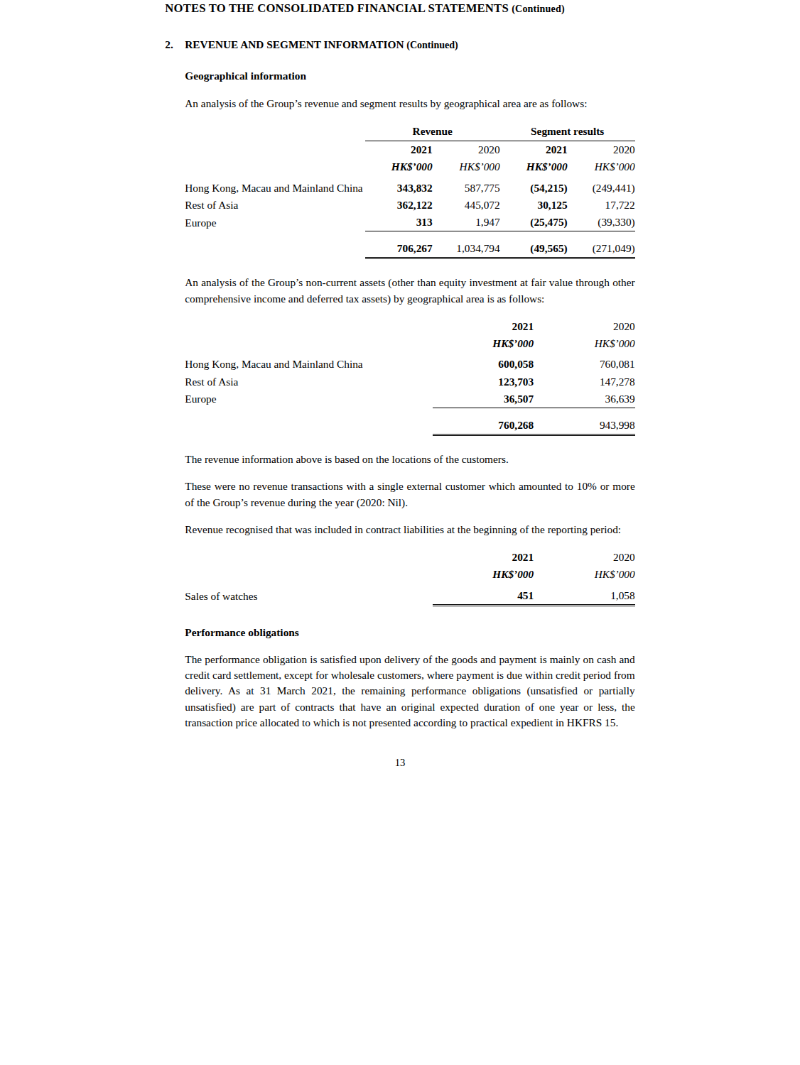NOTES TO THE CONSOLIDATED FINANCIAL STATEMENTS (Continued)
2.
REVENUE AND SEGMENT INFORMATION (Continued)
Geographical information
An analysis of the Group’s revenue and segment results by geographical area are as follows:
| | Revenue | Segment results |
| | 2021 | 2020 | 2021 | 2020 |
| | HK$’000 | HK$’000 | HK$’000 | HK$’000 |
| Hong Kong, Macau and Mainland China | 343,832 | 587,775 | (54,215) | (249,441) |
| Rest of Asia | 362,122 | 445,072 | 30,125 | 17,722 |
| Europe | 313 | 1,947 | (25,475) | (39,330) |
| | 706,267 | 1,034,794 | (49,565) | (271,049) |
An analysis of the Group’s non-current assets (other than equity investment at fair value through other comprehensive income and deferred tax assets) by geographical area is as follows:
| | 2021 | 2020 |
| | HK$’000 | HK$’000 |
| Hong Kong, Macau and Mainland China | 600,058 | 760,081 |
| Rest of Asia | 123,703 | 147,278 |
| Europe | 36,507 | 36,639 |
| | 760,268 | 943,998 |
The revenue information above is based on the locations of the customers.
These were no revenue transactions with a single external customer which amounted to 10% or more of the Group’s revenue during the year (2020: Nil).
Revenue recognised that was included in contract liabilities at the beginning of the reporting period:
| | 2021 | 2020 |
| | HK$’000 | HK$’000 |
| Sales of watches | 451 | 1,058 |
Performance obligations
The performance obligation is satisfied upon delivery of the goods and payment is mainly on cash and credit card settlement, except for wholesale customers, where payment is due within credit period from delivery. As at 31 March 2021, the remaining performance obligations (unsatisfied or partially unsatisfied) are part of contracts that have an original expected duration of one year or less, the transaction price allocated to which is not presented according to practical expedient in HKFRS 15.
13